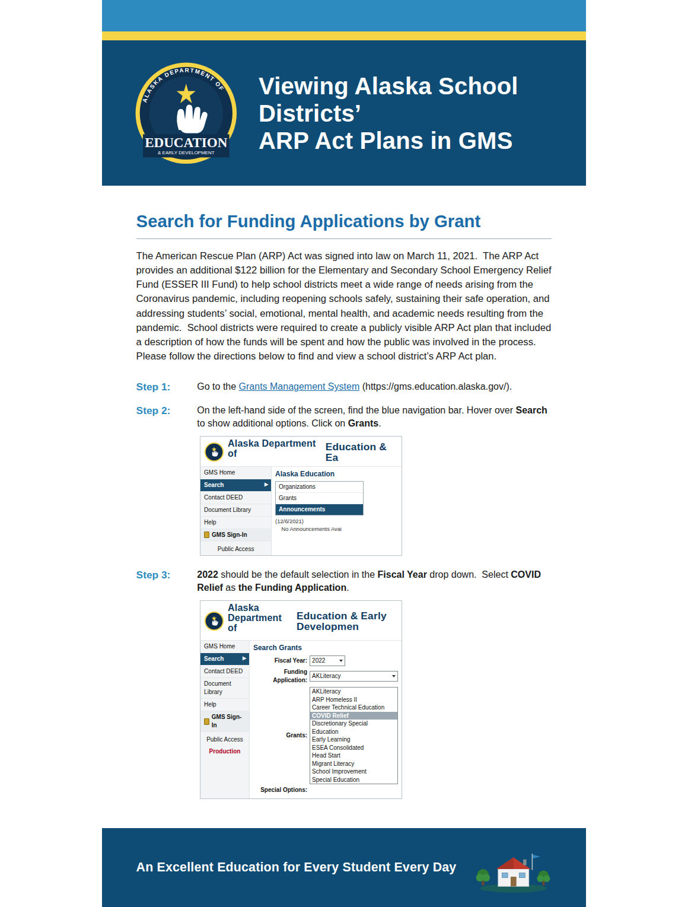ALASKA DEPARTMENT OF EDUCATION & EARLY DEVELOPMENT
Viewing Alaska School Districts’
ARP Act Plans in GMS
Search for Funding Applications by Grant
The American Rescue Plan (ARP) Act was signed into law on March 11, 2021. The ARP Act provides an additional $122 billion for the Elementary and Secondary School Emergency Relief Fund (ESSER III Fund) to help school districts meet a wide range of needs arising from the Coronavirus pandemic, including reopening schools safely, sustaining their safe operation, and addressing students’ social, emotional, mental health, and academic needs resulting from the pandemic. School districts were required to create a publicly visible ARP Act plan that included a description of how the funds will be spent and how the public was involved in the process. Please follow the directions below to find and view a school district’s ARP Act plan.
Step 1:
Go to the Grants Management System (https://gms.education.alaska.gov/).
Step 2:
On the left-hand side of the screen, find the blue navigation bar. Hover over Search to show additional options. Click on Grants.
Alaska Department of
Education & Ea
GMS Home
Search
Contact DEED
Document Library
Help
GMS Sign-In
Public Access
Alaska Education
Organizations
Grants
Announcements
(12/6/2021)
No Announcements Avai
Step 3:
2022 should be the default selection in the Fiscal Year drop down. Select COVID Relief as the Funding Application.
Alaska Department of
Education & Early Developmen
GMS Home
Search
Contact DEED
Document Library
Help
GMS Sign-In
Public Access
Production
Search Grants
Fiscal Year:
2022
Funding Application:
AKLiteracy
Grants:
AKLiteracy
ARP Homeless II
Career Technical Education
COVID Relief
Discretionary Special Education
Early Learning
ESEA Consolidated
Head Start
Migrant Literacy
School Improvement
Special Education
Special Options:
An Excellent Education for Every Student Every Day